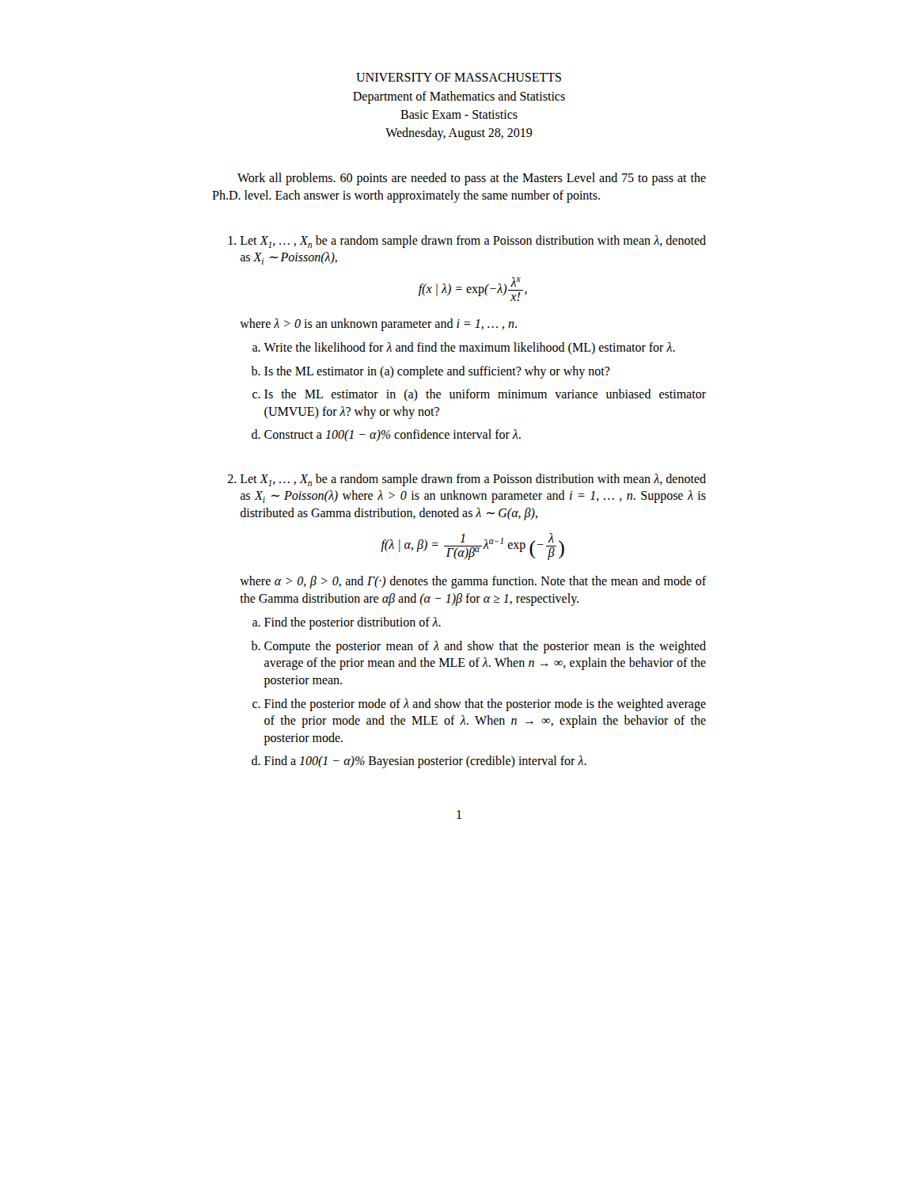UNIVERSITY OF MASSACHUSETTS
Department of Mathematics and Statistics
Basic Exam - Statistics
Wednesday, August 28, 2019
Work all problems. 60 points are needed to pass at the Masters Level and 75 to pass at the Ph.D. level. Each answer is worth approximately the same number of points.
Let X1, … , Xn be a random sample drawn from a Poisson distribution with mean λ, denoted as Xi ∼ Poisson(λ),
f(x | λ) = exp(−λ)λx x!,
where λ > 0 is an unknown parameter and i = 1, … , n.
Write the likelihood for λ and find the maximum likelihood (ML) estimator for λ.
Is the ML estimator in (a) complete and sufficient? why or why not?
Is the ML estimator in (a) the uniform minimum variance unbiased estimator (UMVUE) for λ? why or why not?
Construct a 100(1 − α)% confidence interval for λ.
Let X1, … , Xn be a random sample drawn from a Poisson distribution with mean λ, denoted as Xi ∼ Poisson(λ) where λ > 0 is an unknown parameter and i = 1, … , n. Suppose λ is distributed as Gamma distribution, denoted as λ ∼ G(α, β),
f(λ | α, β) = 1 Γ(α)βαλα−1 exp (−λβ)
where α > 0, β > 0, and Γ(·) denotes the gamma function. Note that the mean and mode of the Gamma distribution are αβ and (α − 1)β for α ≥ 1, respectively.
Find the posterior distribution of λ.
Compute the posterior mean of λ and show that the posterior mean is the weighted average of the prior mean and the MLE of λ. When n → ∞, explain the behavior of the posterior mean.
Find the posterior mode of λ and show that the posterior mode is the weighted average of the prior mode and the MLE of λ. When n → ∞, explain the behavior of the posterior mode.
Find a 100(1 − α)% Bayesian posterior (credible) interval for λ.
1